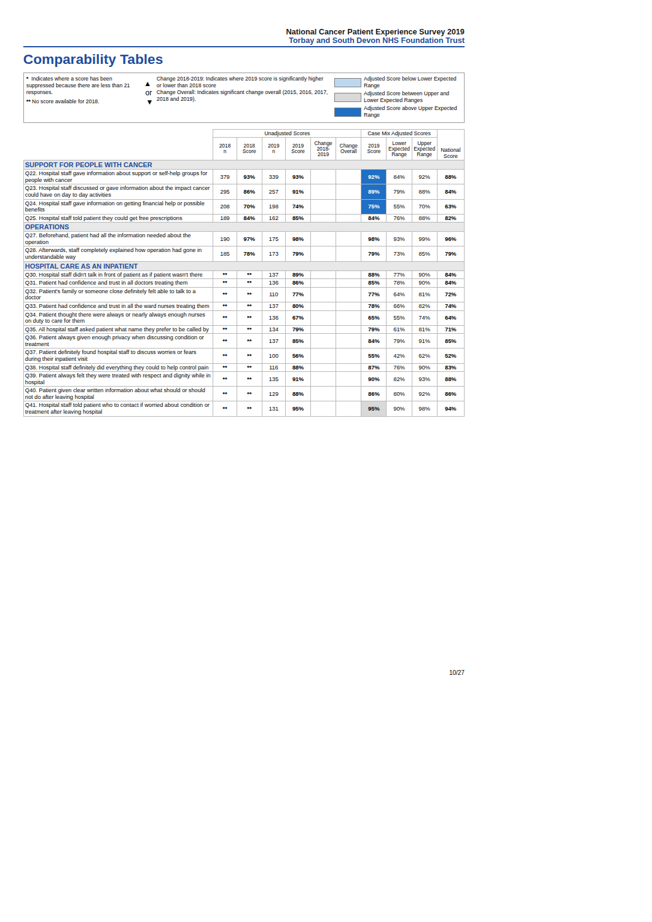National Cancer Patient Experience Survey 2019
Torbay and South Devon NHS Foundation Trust
Comparability Tables
* Indicates where a score has been suppressed because there are less than 21 responses.
** No score available for 2018.
▲ or ▼
Change 2018-2019: Indicates where 2019 score is significantly higher or lower than 2018 score
Change Overall: Indicates significant change overall (2015, 2016, 2017, 2018 and 2019).
Adjusted Score below Lower Expected Range
Adjusted Score between Upper and Lower Expected Ranges
Adjusted Score above Upper Expected Range
| | Unadjusted Scores | Case Mix Adjusted Scores | National Score |
| --- | --- | --- | --- |
| | 2018 n | 2018 Score | 2019 n | 2019 Score | Change 2018- 2019 | Change Overall | 2019 Score | Lower Expected Range | Upper Expected Range |
| SUPPORT FOR PEOPLE WITH CANCER |
| Q22. Hospital staff gave information about support or self-help groups for people with cancer | 379 | 93% | 339 | 93% | | | 92% | 84% | 92% | 88% |
| Q23. Hospital staff discussed or gave information about the impact cancer could have on day to day activities | 295 | 86% | 257 | 91% | | | 89% | 79% | 88% | 84% |
| Q24. Hospital staff gave information on getting financial help or possible benefits | 208 | 70% | 198 | 74% | | | 75% | 55% | 70% | 63% |
| Q25. Hospital staff told patient they could get free prescriptions | 189 | 84% | 162 | 85% | | | 84% | 76% | 88% | 82% |
| OPERATIONS |
| Q27. Beforehand, patient had all the information needed about the operation | 190 | 97% | 175 | 98% | | | 98% | 93% | 99% | 96% |
| Q28. Afterwards, staff completely explained how operation had gone in understandable way | 185 | 78% | 173 | 79% | | | 79% | 73% | 85% | 79% |
| HOSPITAL CARE AS AN INPATIENT |
| Q30. Hospital staff didn't talk in front of patient as if patient wasn't there | ** | ** | 137 | 89% | | | 88% | 77% | 90% | 84% |
| Q31. Patient had confidence and trust in all doctors treating them | ** | ** | 136 | 86% | | | 85% | 78% | 90% | 84% |
| Q32. Patient's family or someone close definitely felt able to talk to a doctor | ** | ** | 110 | 77% | | | 77% | 64% | 81% | 72% |
| Q33. Patient had confidence and trust in all the ward nurses treating them | ** | ** | 137 | 80% | | | 78% | 66% | 82% | 74% |
| Q34. Patient thought there were always or nearly always enough nurses on duty to care for them | ** | ** | 136 | 67% | | | 65% | 55% | 74% | 64% |
| Q35. All hospital staff asked patient what name they prefer to be called by | ** | ** | 134 | 79% | | | 79% | 61% | 81% | 71% |
| Q36. Patient always given enough privacy when discussing condition or treatment | ** | ** | 137 | 85% | | | 84% | 79% | 91% | 85% |
| Q37. Patient definitely found hospital staff to discuss worries or fears during their inpatient visit | ** | ** | 100 | 56% | | | 55% | 42% | 62% | 52% |
| Q38. Hospital staff definitely did everything they could to help control pain | ** | ** | 116 | 88% | | | 87% | 76% | 90% | 83% |
| Q39. Patient always felt they were treated with respect and dignity while in hospital | ** | ** | 135 | 91% | | | 90% | 82% | 93% | 88% |
| Q40. Patient given clear written information about what should or should not do after leaving hospital | ** | ** | 129 | 88% | | | 86% | 80% | 92% | 86% |
| Q41. Hospital staff told patient who to contact if worried about condition or treatment after leaving hospital | ** | ** | 131 | 95% | | | 95% | 90% | 98% | 94% |
10/27